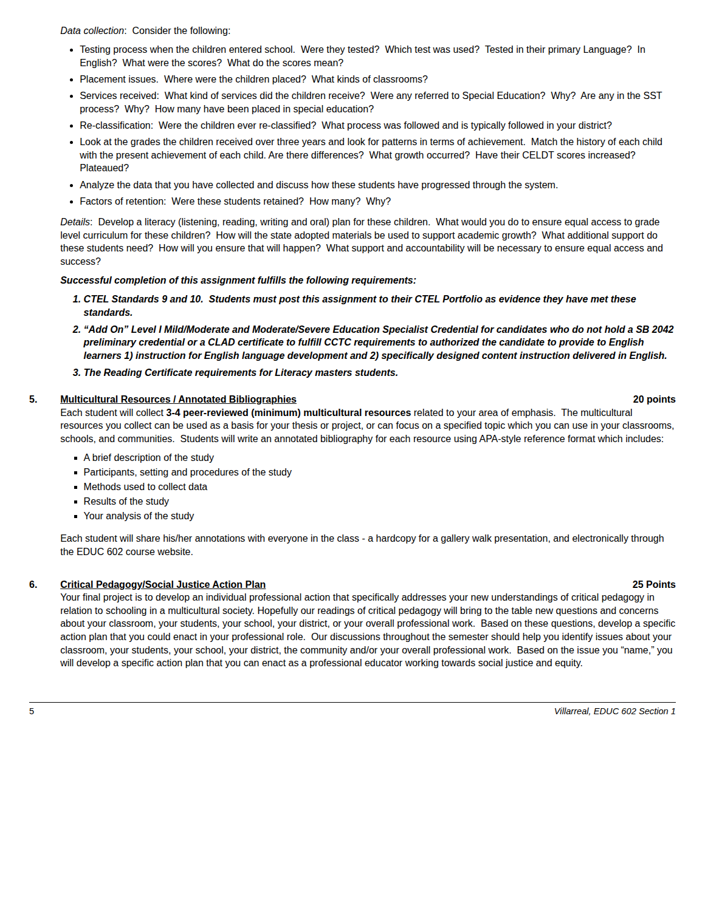Data collection: Consider the following:
Testing process when the children entered school. Were they tested? Which test was used? Tested in their primary Language? In English? What were the scores? What do the scores mean?
Placement issues. Where were the children placed? What kinds of classrooms?
Services received: What kind of services did the children receive? Were any referred to Special Education? Why? Are any in the SST process? Why? How many have been placed in special education?
Re-classification: Were the children ever re-classified? What process was followed and is typically followed in your district?
Look at the grades the children received over three years and look for patterns in terms of achievement. Match the history of each child with the present achievement of each child. Are there differences? What growth occurred? Have their CELDT scores increased? Plateaued?
Analyze the data that you have collected and discuss how these students have progressed through the system.
Factors of retention: Were these students retained? How many? Why?
Details: Develop a literacy (listening, reading, writing and oral) plan for these children. What would you do to ensure equal access to grade level curriculum for these children? How will the state adopted materials be used to support academic growth? What additional support do these students need? How will you ensure that will happen? What support and accountability will be necessary to ensure equal access and success?
Successful completion of this assignment fulfills the following requirements:
CTEL Standards 9 and 10. Students must post this assignment to their CTEL Portfolio as evidence they have met these standards.
“Add On” Level I Mild/Moderate and Moderate/Severe Education Specialist Credential for candidates who do not hold a SB 2042 preliminary credential or a CLAD certificate to fulfill CCTC requirements to authorized the candidate to provide to English learners 1) instruction for English language development and 2) specifically designed content instruction delivered in English.
The Reading Certificate requirements for Literacy masters students.
5.
Multicultural Resources / Annotated Bibliographies 20 points
Each student will collect 3-4 peer-reviewed (minimum) multicultural resources related to your area of emphasis. The multicultural resources you collect can be used as a basis for your thesis or project, or can focus on a specified topic which you can use in your classrooms, schools, and communities. Students will write an annotated bibliography for each resource using APA-style reference format which includes:
A brief description of the study
Participants, setting and procedures of the study
Methods used to collect data
Results of the study
Your analysis of the study
Each student will share his/her annotations with everyone in the class - a hardcopy for a gallery walk presentation, and electronically through the EDUC 602 course website.
6.
Critical Pedagogy/Social Justice Action Plan 25 Points
Your final project is to develop an individual professional action that specifically addresses your new understandings of critical pedagogy in relation to schooling in a multicultural society. Hopefully our readings of critical pedagogy will bring to the table new questions and concerns about your classroom, your students, your school, your district, or your overall professional work. Based on these questions, develop a specific action plan that you could enact in your professional role. Our discussions throughout the semester should help you identify issues about your classroom, your students, your school, your district, the community and/or your overall professional work. Based on the issue you “name,” you will develop a specific action plan that you can enact as a professional educator working towards social justice and equity.
5 Villarreal, EDUC 602 Section 1